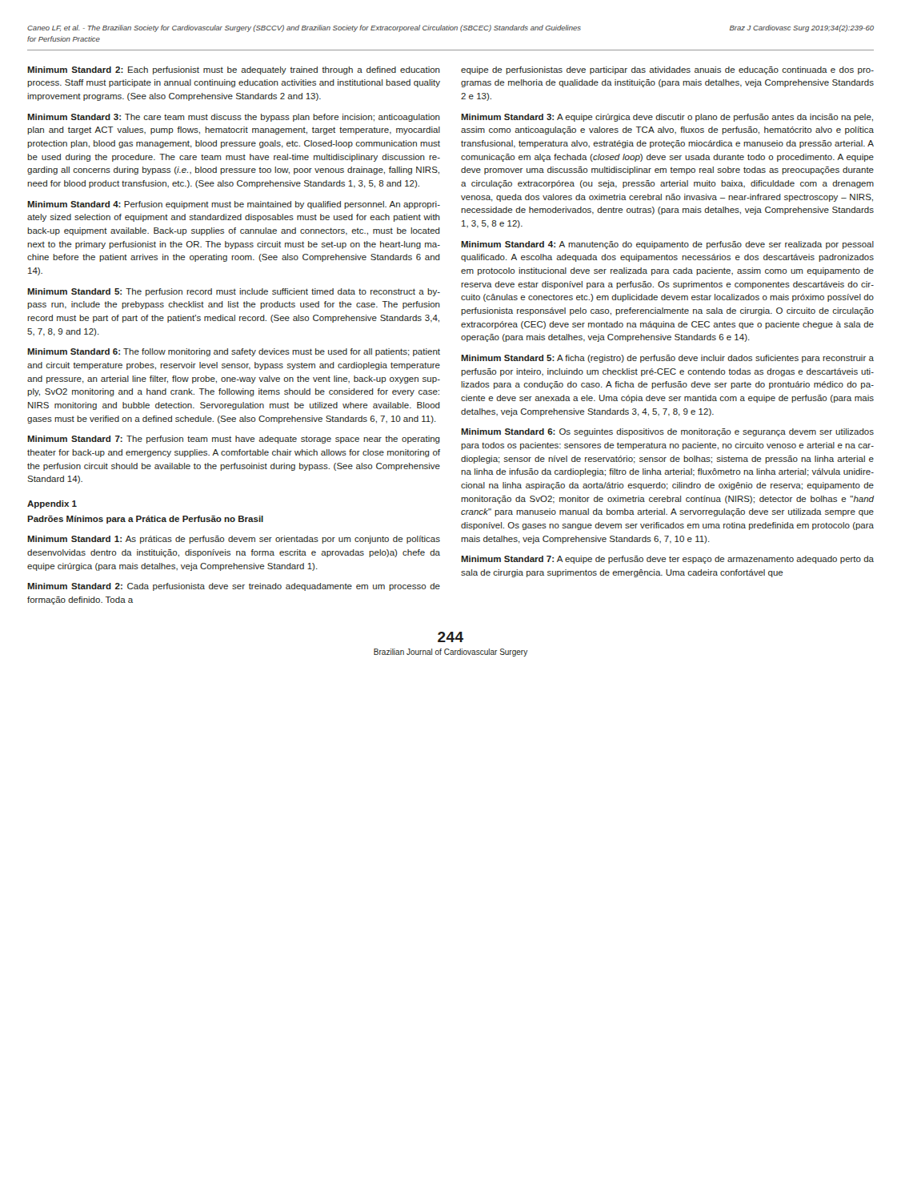Caneo LF, et al. - The Brazilian Society for Cardiovascular Surgery (SBCCV) and Brazilian Society for Extracorporeal Circulation (SBCEC) Standards and Guidelines for Perfusion Practice
Braz J Cardiovasc Surg 2019;34(2):239-60
Minimum Standard 2: Each perfusionist must be adequately trained through a defined education process. Staff must participate in annual continuing education activities and institutional based quality improvement programs. (See also Comprehensive Standards 2 and 13).
Minimum Standard 3: The care team must discuss the bypass plan before incision; anticoagulation plan and target ACT values, pump flows, hematocrit management, target temperature, myocardial protection plan, blood gas management, blood pressure goals, etc. Closed-loop communication must be used during the procedure. The care team must have real-time multidisciplinary discussion regarding all concerns during bypass (i.e., blood pressure too low, poor venous drainage, falling NIRS, need for blood product transfusion, etc.). (See also Comprehensive Standards 1, 3, 5, 8 and 12).
Minimum Standard 4: Perfusion equipment must be maintained by qualified personnel. An appropriately sized selection of equipment and standardized disposables must be used for each patient with back-up equipment available. Back-up supplies of cannulae and connectors, etc., must be located next to the primary perfusionist in the OR. The bypass circuit must be set-up on the heart-lung machine before the patient arrives in the operating room. (See also Comprehensive Standards 6 and 14).
Minimum Standard 5: The perfusion record must include sufficient timed data to reconstruct a bypass run, include the prebypass checklist and list the products used for the case. The perfusion record must be part of part of the patient's medical record. (See also Comprehensive Standards 3,4, 5, 7, 8, 9 and 12).
Minimum Standard 6: The follow monitoring and safety devices must be used for all patients; patient and circuit temperature probes, reservoir level sensor, bypass system and cardioplegia temperature and pressure, an arterial line filter, flow probe, one-way valve on the vent line, back-up oxygen supply, SvO2 monitoring and a hand crank. The following items should be considered for every case: NIRS monitoring and bubble detection. Servoregulation must be utilized where available. Blood gases must be verified on a defined schedule. (See also Comprehensive Standards 6, 7, 10 and 11).
Minimum Standard 7: The perfusion team must have adequate storage space near the operating theater for back-up and emergency supplies. A comfortable chair which allows for close monitoring of the perfusion circuit should be available to the perfusoinist during bypass. (See also Comprehensive Standard 14).
Appendix 1
Padrões Mínimos para a Prática de Perfusão no Brasil
Minimum Standard 1: As práticas de perfusão devem ser orientadas por um conjunto de políticas desenvolvidas dentro da instituição, disponíveis na forma escrita e aprovadas pelo)a) chefe da equipe cirúrgica (para mais detalhes, veja Comprehensive Standard 1).
Minimum Standard 2: Cada perfusionista deve ser treinado adequadamente em um processo de formação definido. Toda a
equipe de perfusionistas deve participar das atividades anuais de educação continuada e dos programas de melhoria de qualidade da instituição (para mais detalhes, veja Comprehensive Standards 2 e 13).
Minimum Standard 3: A equipe cirúrgica deve discutir o plano de perfusão antes da incisão na pele, assim como anticoagulação e valores de TCA alvo, fluxos de perfusão, hematócrito alvo e política transfusional, temperatura alvo, estratégia de proteção miocárdica e manuseio da pressão arterial. A comunicação em alça fechada (closed loop) deve ser usada durante todo o procedimento. A equipe deve promover uma discussão multidisciplinar em tempo real sobre todas as preocupações durante a circulação extracorpórea (ou seja, pressão arterial muito baixa, dificuldade com a drenagem venosa, queda dos valores da oximetria cerebral não invasiva – near-infrared spectroscopy – NIRS, necessidade de hemoderivados, dentre outras) (para mais detalhes, veja Comprehensive Standards 1, 3, 5, 8 e 12).
Minimum Standard 4: A manutenção do equipamento de perfusão deve ser realizada por pessoal qualificado. A escolha adequada dos equipamentos necessários e dos descartáveis padronizados em protocolo institucional deve ser realizada para cada paciente, assim como um equipamento de reserva deve estar disponível para a perfusão. Os suprimentos e componentes descartáveis do circuito (cânulas e conectores etc.) em duplicidade devem estar localizados o mais próximo possível do perfusionista responsável pelo caso, preferencialmente na sala de cirurgia. O circuito de circulação extracorpórea (CEC) deve ser montado na máquina de CEC antes que o paciente chegue à sala de operação (para mais detalhes, veja Comprehensive Standards 6 e 14).
Minimum Standard 5: A ficha (registro) de perfusão deve incluir dados suficientes para reconstruir a perfusão por inteiro, incluindo um checklist pré-CEC e contendo todas as drogas e descartáveis utilizados para a condução do caso. A ficha de perfusão deve ser parte do prontuário médico do paciente e deve ser anexada a ele. Uma cópia deve ser mantida com a equipe de perfusão (para mais detalhes, veja Comprehensive Standards 3, 4, 5, 7, 8, 9 e 12).
Minimum Standard 6: Os seguintes dispositivos de monitoração e segurança devem ser utilizados para todos os pacientes: sensores de temperatura no paciente, no circuito venoso e arterial e na cardioplegia; sensor de nível de reservatório; sensor de bolhas; sistema de pressão na linha arterial e na linha de infusão da cardioplegia; filtro de linha arterial; fluxômetro na linha arterial; válvula unidirecional na linha aspiração da aorta/átrio esquerdo; cilindro de oxigênio de reserva; equipamento de monitoração da SvO2; monitor de oximetria cerebral contínua (NIRS); detector de bolhas e "hand cranck" para manuseio manual da bomba arterial. A servorregulação deve ser utilizada sempre que disponível. Os gases no sangue devem ser verificados em uma rotina predefinida em protocolo (para mais detalhes, veja Comprehensive Standards 6, 7, 10 e 11).
Minimum Standard 7: A equipe de perfusão deve ter espaço de armazenamento adequado perto da sala de cirurgia para suprimentos de emergência. Uma cadeira confortável que
244
Brazilian Journal of Cardiovascular Surgery